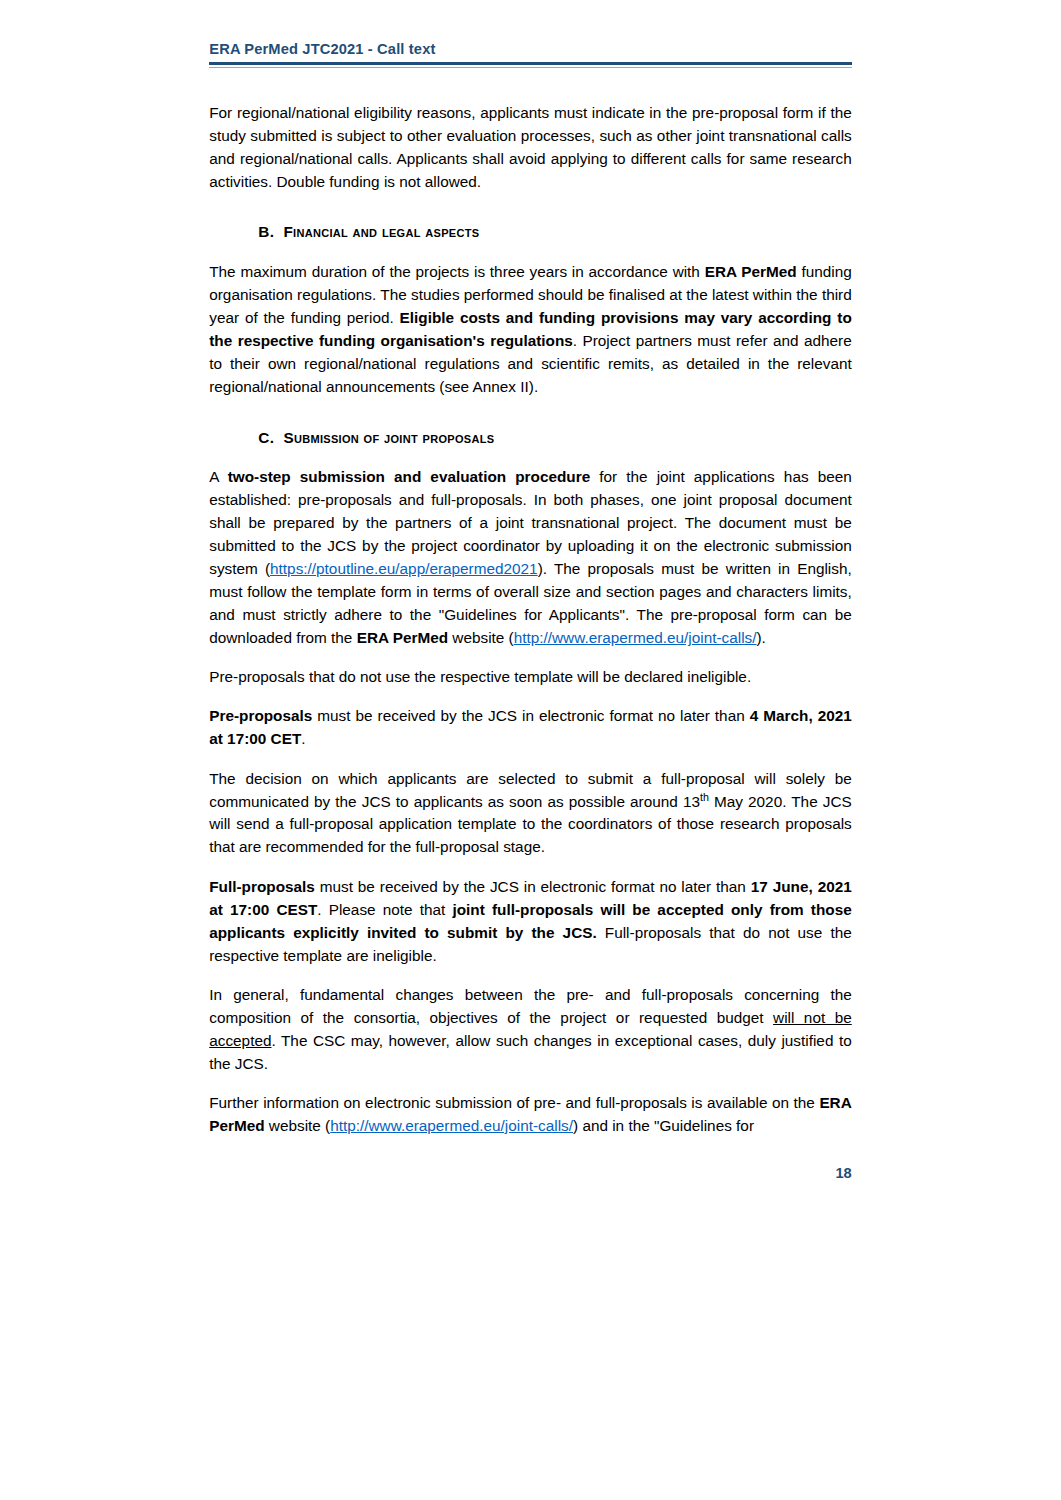ERA PerMed JTC2021 - Call text
For regional/national eligibility reasons, applicants must indicate in the pre-proposal form if the study submitted is subject to other evaluation processes, such as other joint transnational calls and regional/national calls. Applicants shall avoid applying to different calls for same research activities. Double funding is not allowed.
B. Financial and legal aspects
The maximum duration of the projects is three years in accordance with ERA PerMed funding organisation regulations. The studies performed should be finalised at the latest within the third year of the funding period. Eligible costs and funding provisions may vary according to the respective funding organisation's regulations. Project partners must refer and adhere to their own regional/national regulations and scientific remits, as detailed in the relevant regional/national announcements (see Annex II).
C. Submission of joint proposals
A two-step submission and evaluation procedure for the joint applications has been established: pre-proposals and full-proposals. In both phases, one joint proposal document shall be prepared by the partners of a joint transnational project. The document must be submitted to the JCS by the project coordinator by uploading it on the electronic submission system (https://ptoutline.eu/app/erapermed2021). The proposals must be written in English, must follow the template form in terms of overall size and section pages and characters limits, and must strictly adhere to the "Guidelines for Applicants". The pre-proposal form can be downloaded from the ERA PerMed website (http://www.erapermed.eu/joint-calls/).
Pre-proposals that do not use the respective template will be declared ineligible.
Pre-proposals must be received by the JCS in electronic format no later than 4 March, 2021 at 17:00 CET.
The decision on which applicants are selected to submit a full-proposal will solely be communicated by the JCS to applicants as soon as possible around 13th May 2020. The JCS will send a full-proposal application template to the coordinators of those research proposals that are recommended for the full-proposal stage.
Full-proposals must be received by the JCS in electronic format no later than 17 June, 2021 at 17:00 CEST. Please note that joint full-proposals will be accepted only from those applicants explicitly invited to submit by the JCS. Full-proposals that do not use the respective template are ineligible.
In general, fundamental changes between the pre- and full-proposals concerning the composition of the consortia, objectives of the project or requested budget will not be accepted. The CSC may, however, allow such changes in exceptional cases, duly justified to the JCS.
Further information on electronic submission of pre- and full-proposals is available on the ERA PerMed website (http://www.erapermed.eu/joint-calls/) and in the "Guidelines for
18